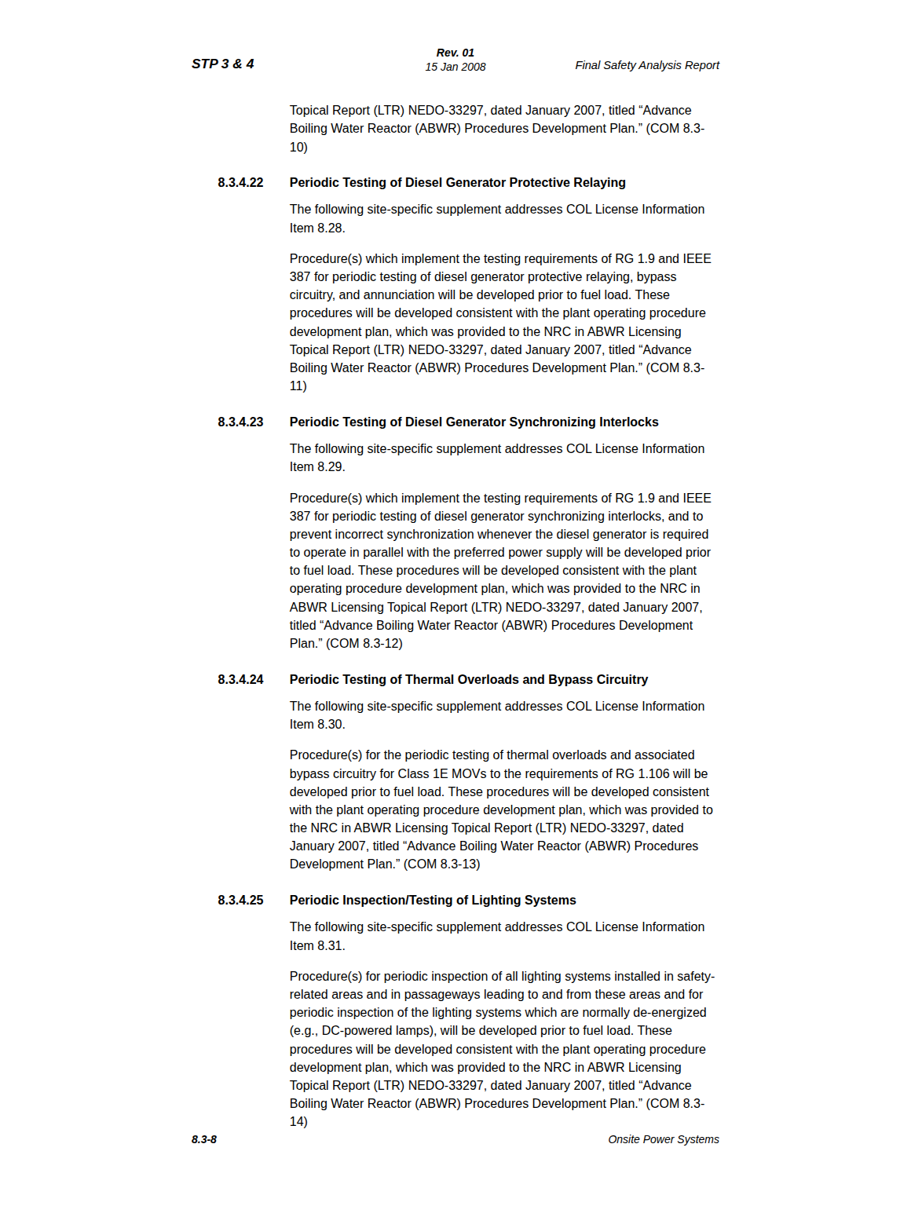STP 3 & 4
Rev. 01
15 Jan 2008
Final Safety Analysis Report
Topical Report (LTR) NEDO-33297, dated January 2007, titled “Advance Boiling Water Reactor (ABWR) Procedures Development Plan.” (COM 8.3-10)
8.3.4.22 Periodic Testing of Diesel Generator Protective Relaying
The following site-specific supplement addresses COL License Information Item 8.28.
Procedure(s) which implement the testing requirements of RG 1.9 and IEEE 387 for periodic testing of diesel generator protective relaying, bypass circuitry, and annunciation will be developed prior to fuel load. These procedures will be developed consistent with the plant operating procedure development plan, which was provided to the NRC in ABWR Licensing Topical Report (LTR) NEDO-33297, dated January 2007, titled “Advance Boiling Water Reactor (ABWR) Procedures Development Plan.” (COM 8.3-11)
8.3.4.23 Periodic Testing of Diesel Generator Synchronizing Interlocks
The following site-specific supplement addresses COL License Information Item 8.29.
Procedure(s) which implement the testing requirements of RG 1.9 and IEEE 387 for periodic testing of diesel generator synchronizing interlocks, and to prevent incorrect synchronization whenever the diesel generator is required to operate in parallel with the preferred power supply will be developed prior to fuel load. These procedures will be developed consistent with the plant operating procedure development plan, which was provided to the NRC in ABWR Licensing Topical Report (LTR) NEDO-33297, dated January 2007, titled “Advance Boiling Water Reactor (ABWR) Procedures Development Plan.” (COM 8.3-12)
8.3.4.24 Periodic Testing of Thermal Overloads and Bypass Circuitry
The following site-specific supplement addresses COL License Information Item 8.30.
Procedure(s) for the periodic testing of thermal overloads and associated bypass circuitry for Class 1E MOVs to the requirements of RG 1.106 will be developed prior to fuel load. These procedures will be developed consistent with the plant operating procedure development plan, which was provided to the NRC in ABWR Licensing Topical Report (LTR) NEDO-33297, dated January 2007, titled “Advance Boiling Water Reactor (ABWR) Procedures Development Plan.” (COM 8.3-13)
8.3.4.25 Periodic Inspection/Testing of Lighting Systems
The following site-specific supplement addresses COL License Information Item 8.31.
Procedure(s) for periodic inspection of all lighting systems installed in safety-related areas and in passageways leading to and from these areas and for periodic inspection of the lighting systems which are normally de-energized (e.g., DC-powered lamps), will be developed prior to fuel load. These procedures will be developed consistent with the plant operating procedure development plan, which was provided to the NRC in ABWR Licensing Topical Report (LTR) NEDO-33297, dated January 2007, titled “Advance Boiling Water Reactor (ABWR) Procedures Development Plan.” (COM 8.3-14)
8.3-8
Onsite Power Systems